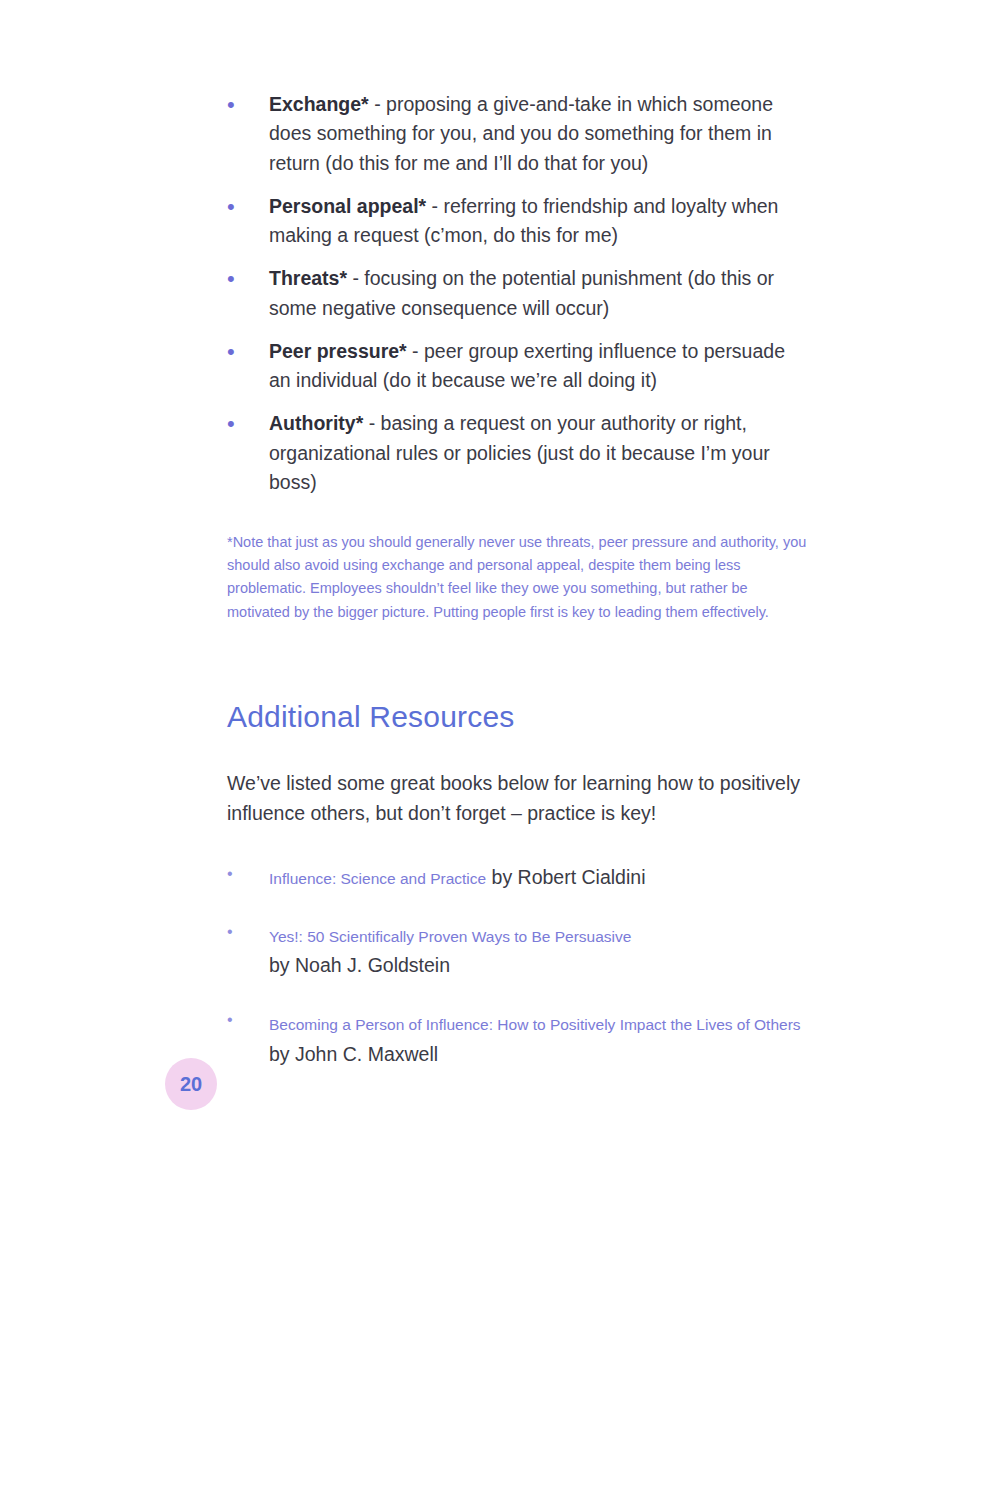Exchange* - proposing a give-and-take in which someone does something for you, and you do something for them in return (do this for me and I’ll do that for you)
Personal appeal* - referring to friendship and loyalty when making a request (c’mon, do this for me)
Threats* - focusing on the potential punishment (do this or some negative consequence will occur)
Peer pressure* - peer group exerting influence to persuade an individual (do it because we’re all doing it)
Authority* - basing a request on your authority or right, organizational rules or policies (just do it because I’m your boss)
*Note that just as you should generally never use threats, peer pressure and authority, you should also avoid using exchange and personal appeal, despite them being less problematic. Employees shouldn’t feel like they owe you something, but rather be motivated by the bigger picture. Putting people first is key to leading them effectively.
Additional Resources
We’ve listed some great books below for learning how to positively influence others, but don’t forget – practice is key!
Influence: Science and Practice by Robert Cialdini
Yes!: 50 Scientifically Proven Ways to Be Persuasive by Noah J. Goldstein
Becoming a Person of Influence: How to Positively Impact the Lives of Others by John C. Maxwell
20